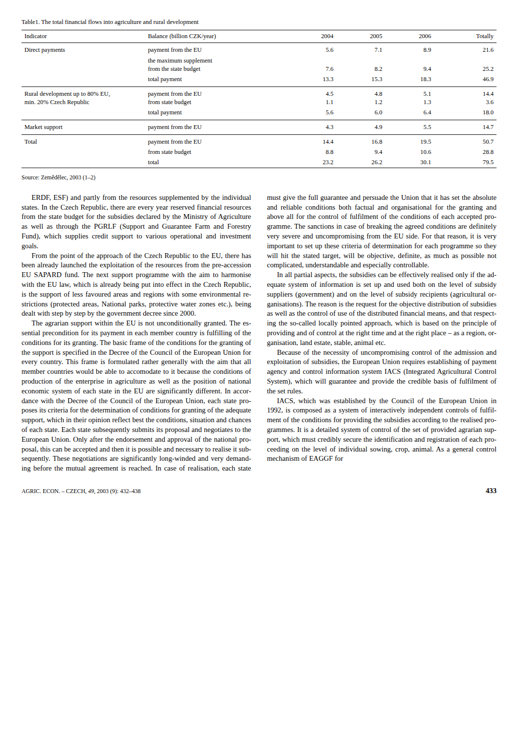Table1. The total financial flows into agriculture and rural development
| Indicator | Balance (billion CZK/year) | 2004 | 2005 | 2006 | Totally |
| --- | --- | --- | --- | --- | --- |
| Direct payments | payment from the EU | 5.6 | 7.1 | 8.9 | 21.6 |
| | the maximum supplement from the state budget | 7.6 | 8.2 | 9.4 | 25.2 |
| | total payment | 13.3 | 15.3 | 18.3 | 46.9 |
| Rural development up to 80% EU, min. 20% Czech Republic | payment from the EU from state budget | 4.5 1.1 | 4.8 1.2 | 5.1 1.3 | 14.4 3.6 |
| | total payment | 5.6 | 6.0 | 6.4 | 18.0 |
| Market support | payment from the EU | 4.3 | 4.9 | 5.5 | 14.7 |
| Total | payment from the EU | 14.4 | 16.8 | 19.5 | 50.7 |
| | from state budget | 8.8 | 9.4 | 10.6 | 28.8 |
| | total | 23.2 | 26.2 | 30.1 | 79.5 |
Source: Zemědělec, 2003 (1–2)
ERDF, ESF) and partly from the resources supplemented by the individual states. In the Czech Republic, there are every year reserved financial resources from the state budget for the subsidies declared by the Ministry of Agriculture as well as through the PGRLF (Support and Guarantee Farm and Forestry Fund), which supplies credit support to various operational and investment goals.
From the point of the approach of the Czech Republic to the EU, there has been already launched the exploitation of the resources from the pre-accession EU SAPARD fund. The next support programme with the aim to harmonise with the EU law, which is already being put into effect in the Czech Republic, is the support of less favoured areas and regions with some environmental restrictions (protected areas, National parks, protective water zones etc.), being dealt with step by step by the government decree since 2000.
The agrarian support within the EU is not unconditionally granted. The essential precondition for its payment in each member country is fulfilling of the conditions for its granting. The basic frame of the conditions for the granting of the support is specified in the Decree of the Council of the European Union for every country. This frame is formulated rather generally with the aim that all member countries would be able to accomodate to it because the conditions of production of the enterprise in agriculture as well as the position of national economic system of each state in the EU are significantly different. In accordance with the Decree of the Council of the European Union, each state proposes its criteria for the determination of conditions for granting of the adequate support, which in their opinion reflect best the conditions, situation and chances of each state. Each state subsequently submits its proposal and negotiates to the European Union. Only after the endorsement and approval of the national proposal, this can be accepted and then it is possible and necessary to realise it subsequently. These negotiations are significantly long-winded and very demanding before the mutual agreement is reached. In case of realisation, each state must give the full guarantee and persuade the Union that it has set the absolute and reliable conditions both factual and organisational for the granting and above all for the control of fulfilment of the conditions of each accepted programme. The sanctions in case of breaking the agreed conditions are definitely very severe and uncompromising from the EU side. For that reason, it is very important to set up these criteria of determination for each programme so they will hit the stated target, will be objective, definite, as much as possible not complicated, understandable and especially controllable.
In all partial aspects, the subsidies can be effectively realised only if the adequate system of information is set up and used both on the level of subsidy suppliers (government) and on the level of subsidy recipients (agricultural organisations). The reason is the request for the objective distribution of subsidies as well as the control of use of the distributed financial means, and that respecting the so-called locally pointed approach, which is based on the principle of providing and of control at the right time and at the right place – as a region, organisation, land estate, stable, animal etc.
Because of the necessity of uncompromising control of the admission and exploitation of subsidies, the European Union requires establishing of payment agency and control information system IACS (Integrated Agricultural Control System), which will guarantee and provide the credible basis of fulfilment of the set rules.
IACS, which was established by the Council of the European Union in 1992, is composed as a system of interactively independent controls of fulfilment of the conditions for providing the subsidies according to the realised programmes. It is a detailed system of control of the set of provided agrarian support, which must credibly secure the identification and registration of each proceeding on the level of individual sowing, crop, animal. As a general control mechanism of EAGGF for
AGRIC. ECON. – CZECH, 49, 2003 (9): 432–438 433